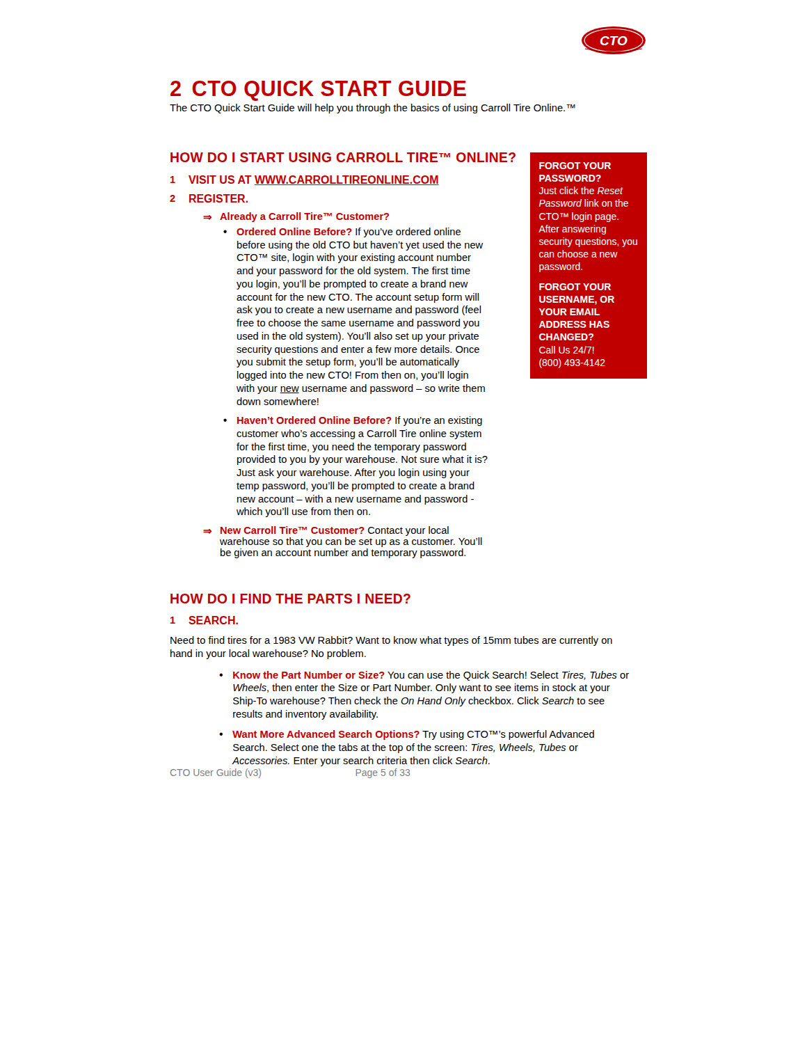CTO
2 CTO QUICK START GUIDE
The CTO Quick Start Guide will help you through the basics of using Carroll Tire Online.™
HOW DO I START USING CARROLL TIRE™ ONLINE?
VISIT US AT WWW.CARROLLTIREONLINE.COM
REGISTER.
Already a Carroll Tire™ Customer?
Ordered Online Before? If you’ve ordered online before using the old CTO but haven’t yet used the new CTO™ site, login with your existing account number and your password for the old system. The first time you login, you’ll be prompted to create a brand new account for the new CTO. The account setup form will ask you to create a new username and password (feel free to choose the same username and password you used in the old system). You’ll also set up your private security questions and enter a few more details. Once you submit the setup form, you’ll be automatically logged into the new CTO! From then on, you’ll login with your new username and password – so write them down somewhere!
Haven’t Ordered Online Before? If you’re an existing customer who’s accessing a Carroll Tire online system for the first time, you need the temporary password provided to you by your warehouse. Not sure what it is? Just ask your warehouse. After you login using your temp password, you’ll be prompted to create a brand new account – with a new username and password - which you’ll use from then on.
New Carroll Tire™ Customer? Contact your local warehouse so that you can be set up as a customer. You’ll be given an account number and temporary password.
Forgot your password?
Just click the Reset Password link on the CTO™ login page. After answering security questions, you can choose a new password.
Forgot your username, or your email address has changed?
Call Us 24/7!
(800) 493-4142
HOW DO I FIND THE PARTS I NEED?
SEARCH.
Need to find tires for a 1983 VW Rabbit? Want to know what types of 15mm tubes are currently on hand in your local warehouse? No problem.
Know the Part Number or Size? You can use the Quick Search! Select Tires, Tubes or Wheels, then enter the Size or Part Number. Only want to see items in stock at your Ship-To warehouse? Then check the On Hand Only checkbox. Click Search to see results and inventory availability.
Want More Advanced Search Options? Try using CTO™’s powerful Advanced Search. Select one the tabs at the top of the screen: Tires, Wheels, Tubes or Accessories. Enter your search criteria then click Search.
CTO User Guide (v3) Page 5 of 33